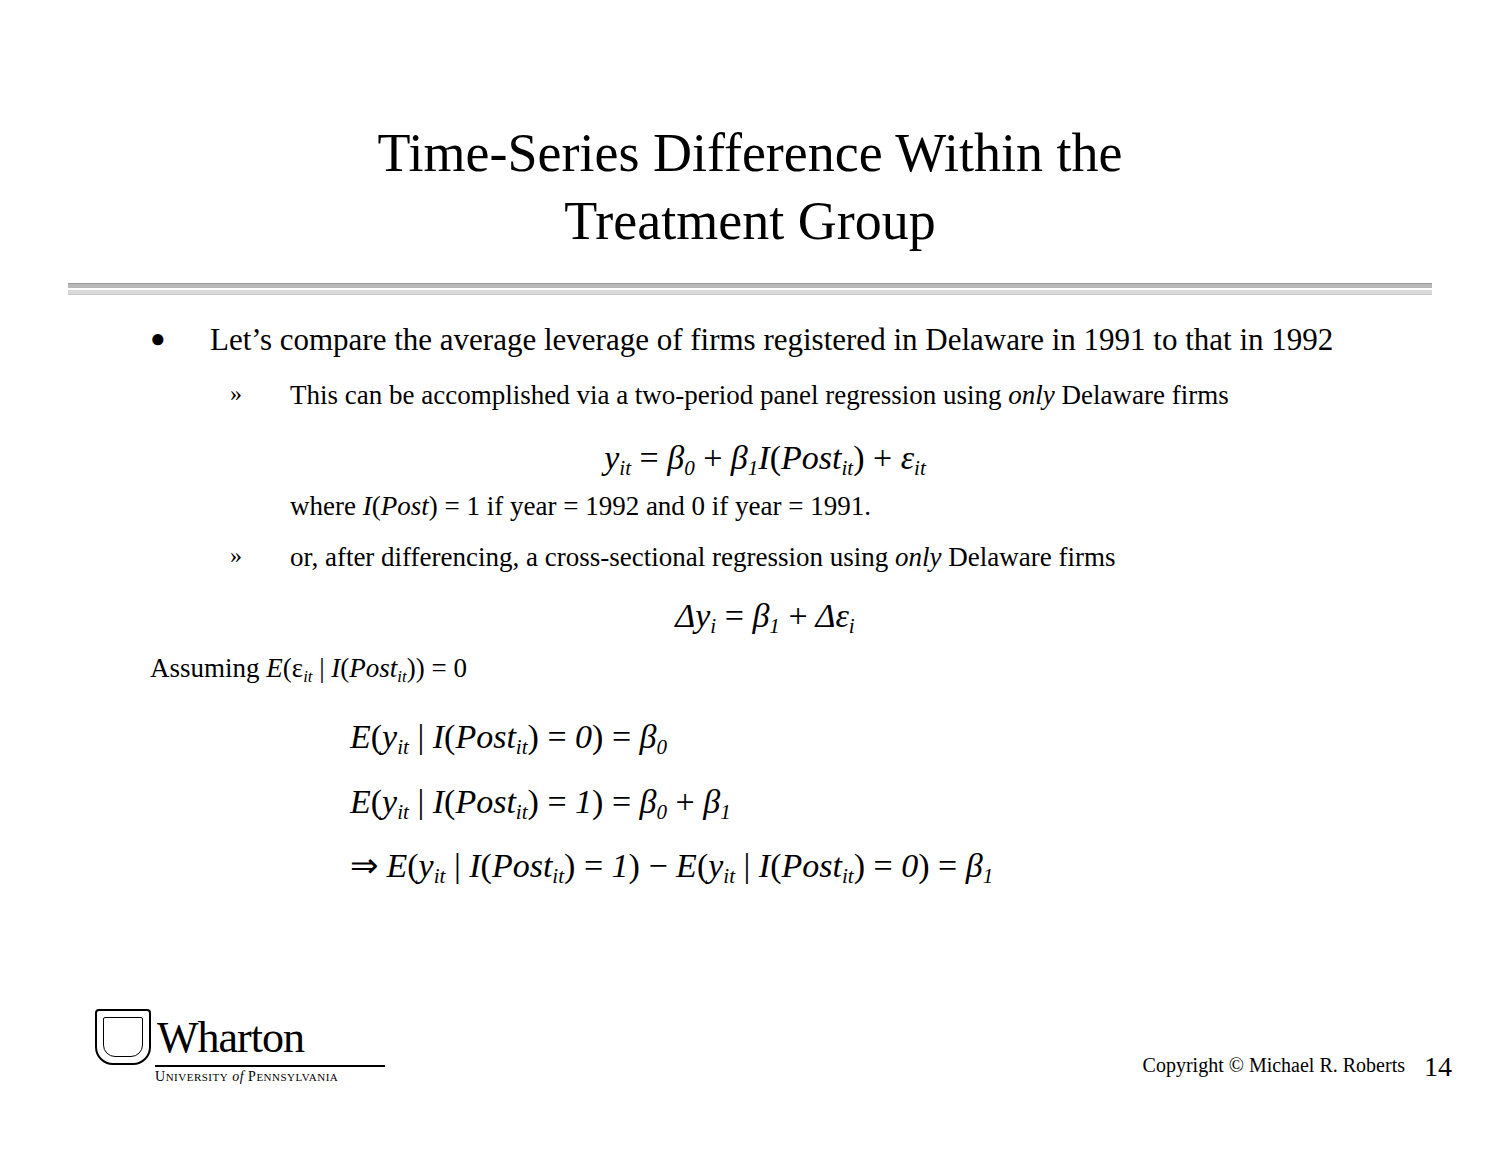Time-Series Difference Within the
Treatment Group
● Let’s compare the average leverage of firms registered in Delaware in 1991 to that in 1992
» This can be accomplished via a two-period panel regression using only Delaware firms
yit = β0 + β1I(Postit) + εit
where I(Post) = 1 if year = 1992 and 0 if year = 1991.
» or, after differencing, a cross-sectional regression using only Delaware firms
Δyi = β1 + Δεi
Assuming E(εit | I(Postit)) = 0
E(yit | I(Postit) = 0) = β0
E(yit | I(Postit) = 1) = β0 + β1
⇒ E(yit | I(Postit) = 1) − E(yit | I(Postit) = 0) = β1
Wharton UNIVERSITY of PENNSYLVANIA
Copyright © Michael R. Roberts
14